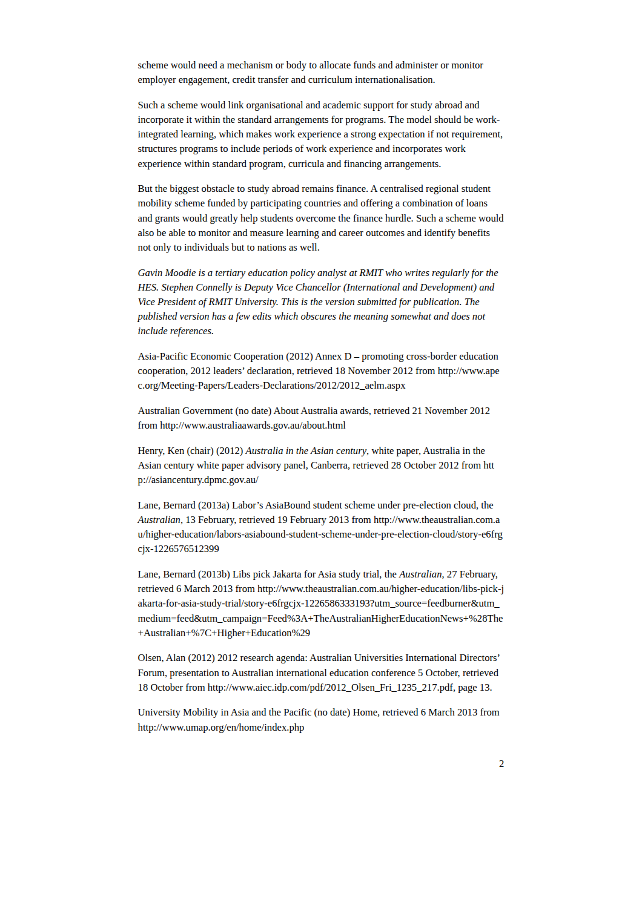scheme would need a mechanism or body to allocate funds and administer or monitor employer engagement, credit transfer and curriculum internationalisation.
Such a scheme would link organisational and academic support for study abroad and incorporate it within the standard arrangements for programs. The model should be work-integrated learning, which makes work experience a strong expectation if not requirement, structures programs to include periods of work experience and incorporates work experience within standard program, curricula and financing arrangements.
But the biggest obstacle to study abroad remains finance. A centralised regional student mobility scheme funded by participating countries and offering a combination of loans and grants would greatly help students overcome the finance hurdle. Such a scheme would also be able to monitor and measure learning and career outcomes and identify benefits not only to individuals but to nations as well.
Gavin Moodie is a tertiary education policy analyst at RMIT who writes regularly for the HES. Stephen Connelly is Deputy Vice Chancellor (International and Development) and Vice President of RMIT University. This is the version submitted for publication. The published version has a few edits which obscures the meaning somewhat and does not include references.
Asia-Pacific Economic Cooperation (2012) Annex D – promoting cross-border education cooperation, 2012 leaders’ declaration, retrieved 18 November 2012 from http://www.apec.org/Meeting-Papers/Leaders-Declarations/2012/2012_aelm.aspx
Australian Government (no date) About Australia awards, retrieved 21 November 2012 from http://www.australiaawards.gov.au/about.html
Henry, Ken (chair) (2012) Australia in the Asian century, white paper, Australia in the Asian century white paper advisory panel, Canberra, retrieved 28 October 2012 from http://asiancentury.dpmc.gov.au/
Lane, Bernard (2013a) Labor’s AsiaBound student scheme under pre-election cloud, the Australian, 13 February, retrieved 19 February 2013 from http://www.theaustralian.com.au/higher-education/labors-asiabound-student-scheme-under-pre-election-cloud/story-e6frgcjx-1226576512399
Lane, Bernard (2013b) Libs pick Jakarta for Asia study trial, the Australian, 27 February, retrieved 6 March 2013 from http://www.theaustralian.com.au/higher-education/libs-pick-jakarta-for-asia-study-trial/story-e6frgcjx-1226586333193?utm_source=feedburner&utm_medium=feed&utm_campaign=Feed%3A+TheAustralianHigherEducationNews+%28The+Australian+%7C+Higher+Education%29
Olsen, Alan (2012) 2012 research agenda: Australian Universities International Directors’ Forum, presentation to Australian international education conference 5 October, retrieved 18 October from http://www.aiec.idp.com/pdf/2012_Olsen_Fri_1235_217.pdf, page 13.
University Mobility in Asia and the Pacific (no date) Home, retrieved 6 March 2013 from http://www.umap.org/en/home/index.php
2